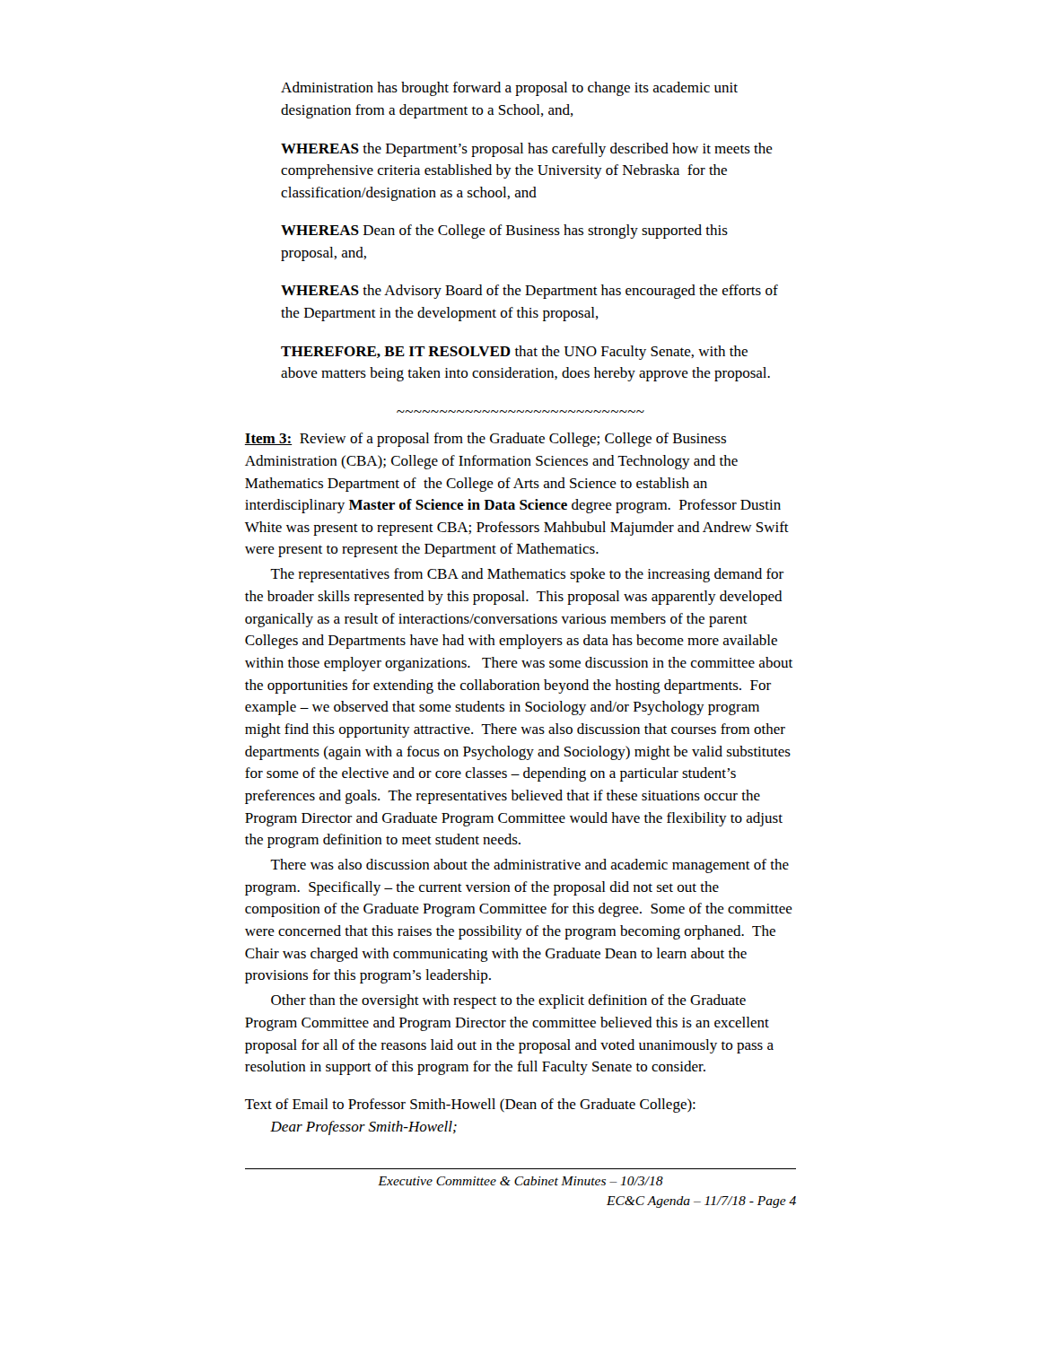Administration has brought forward a proposal to change its academic unit designation from a department to a School, and,
WHEREAS the Department’s proposal has carefully described how it meets the comprehensive criteria established by the University of Nebraska for the classification/designation as a school, and
WHEREAS Dean of the College of Business has strongly supported this proposal, and,
WHEREAS the Advisory Board of the Department has encouraged the efforts of the Department in the development of this proposal,
THEREFORE, BE IT RESOLVED that the UNO Faculty Senate, with the above matters being taken into consideration, does hereby approve the proposal.
~~~~~~~~~~~~~~~~~~~~~~~~~~~~~
Item 3: Review of a proposal from the Graduate College; College of Business Administration (CBA); College of Information Sciences and Technology and the Mathematics Department of the College of Arts and Science to establish an interdisciplinary Master of Science in Data Science degree program. Professor Dustin White was present to represent CBA; Professors Mahbubul Majumder and Andrew Swift were present to represent the Department of Mathematics.
The representatives from CBA and Mathematics spoke to the increasing demand for the broader skills represented by this proposal. This proposal was apparently developed organically as a result of interactions/conversations various members of the parent Colleges and Departments have had with employers as data has become more available within those employer organizations. There was some discussion in the committee about the opportunities for extending the collaboration beyond the hosting departments. For example – we observed that some students in Sociology and/or Psychology program might find this opportunity attractive. There was also discussion that courses from other departments (again with a focus on Psychology and Sociology) might be valid substitutes for some of the elective and or core classes – depending on a particular student’s preferences and goals. The representatives believed that if these situations occur the Program Director and Graduate Program Committee would have the flexibility to adjust the program definition to meet student needs.
There was also discussion about the administrative and academic management of the program. Specifically – the current version of the proposal did not set out the composition of the Graduate Program Committee for this degree. Some of the committee were concerned that this raises the possibility of the program becoming orphaned. The Chair was charged with communicating with the Graduate Dean to learn about the provisions for this program’s leadership.
Other than the oversight with respect to the explicit definition of the Graduate Program Committee and Program Director the committee believed this is an excellent proposal for all of the reasons laid out in the proposal and voted unanimously to pass a resolution in support of this program for the full Faculty Senate to consider.
Text of Email to Professor Smith-Howell (Dean of the Graduate College):
Dear Professor Smith-Howell;
Executive Committee & Cabinet Minutes – 10/3/18
EC&C Agenda – 11/7/18 - Page 4